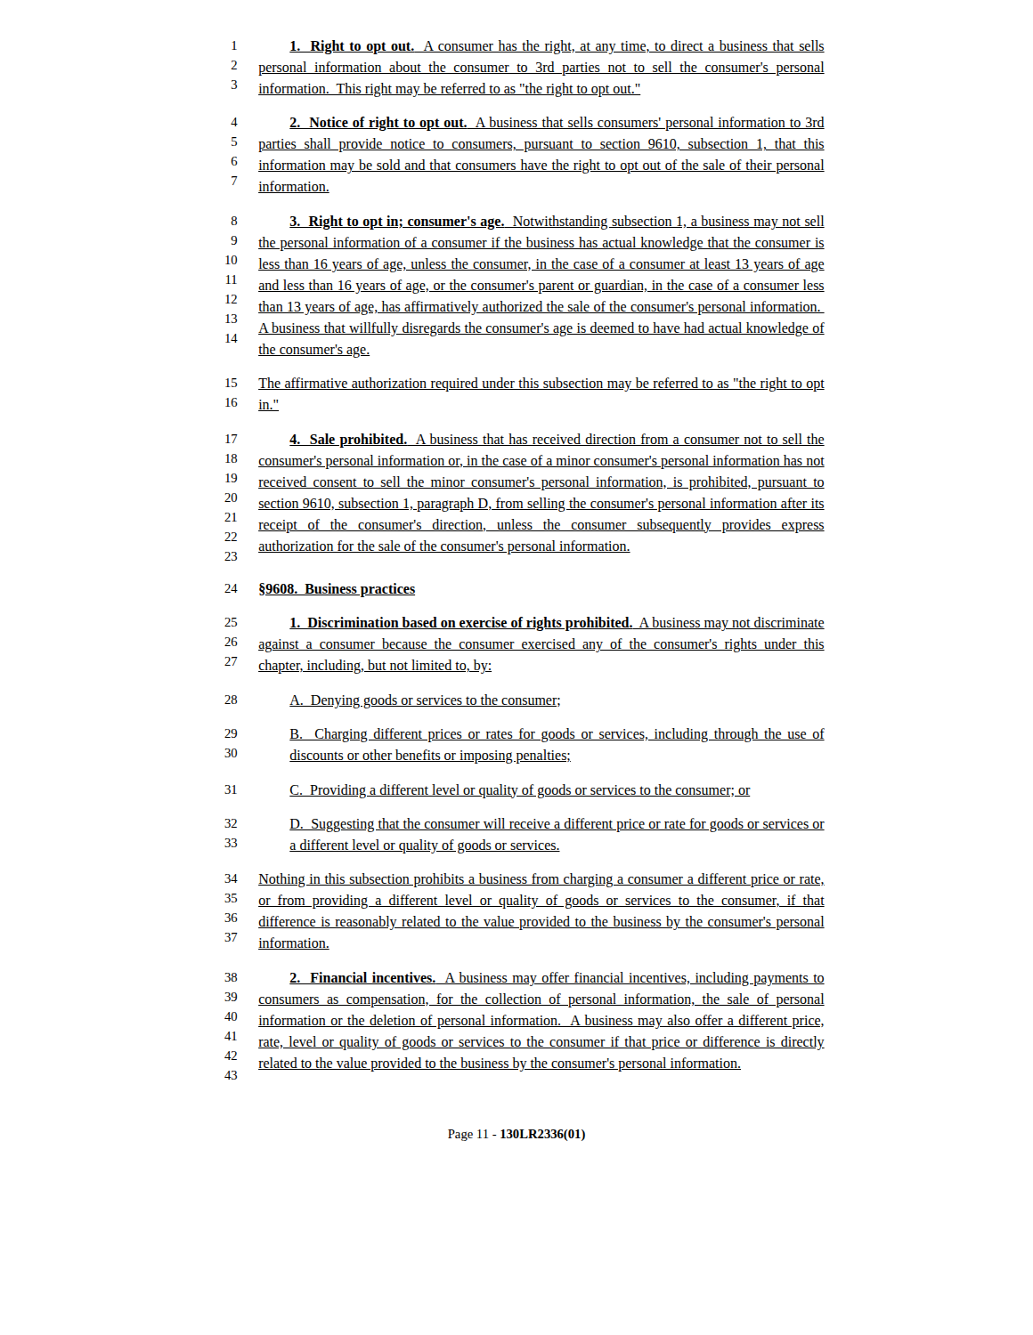1 2 3
1. Right to opt out. A consumer has the right, at any time, to direct a business that sells personal information about the consumer to 3rd parties not to sell the consumer's personal information. This right may be referred to as "the right to opt out."
4 5 6 7
2. Notice of right to opt out. A business that sells consumers' personal information to 3rd parties shall provide notice to consumers, pursuant to section 9610, subsection 1, that this information may be sold and that consumers have the right to opt out of the sale of their personal information.
8 9 10 11 12 13 14
3. Right to opt in; consumer's age. Notwithstanding subsection 1, a business may not sell the personal information of a consumer if the business has actual knowledge that the consumer is less than 16 years of age, unless the consumer, in the case of a consumer at least 13 years of age and less than 16 years of age, or the consumer's parent or guardian, in the case of a consumer less than 13 years of age, has affirmatively authorized the sale of the consumer's personal information. A business that willfully disregards the consumer's age is deemed to have had actual knowledge of the consumer's age.
15 16
The affirmative authorization required under this subsection may be referred to as "the right to opt in."
17 18 19 20 21 22 23
4. Sale prohibited. A business that has received direction from a consumer not to sell the consumer's personal information or, in the case of a minor consumer's personal information has not received consent to sell the minor consumer's personal information, is prohibited, pursuant to section 9610, subsection 1, paragraph D, from selling the consumer's personal information after its receipt of the consumer's direction, unless the consumer subsequently provides express authorization for the sale of the consumer's personal information.
24
§9608. Business practices
25 26 27
1. Discrimination based on exercise of rights prohibited. A business may not discriminate against a consumer because the consumer exercised any of the consumer's rights under this chapter, including, but not limited to, by:
28
A. Denying goods or services to the consumer;
29 30
B. Charging different prices or rates for goods or services, including through the use of discounts or other benefits or imposing penalties;
31
C. Providing a different level or quality of goods or services to the consumer; or
32 33
D. Suggesting that the consumer will receive a different price or rate for goods or services or a different level or quality of goods or services.
34 35 36 37
Nothing in this subsection prohibits a business from charging a consumer a different price or rate, or from providing a different level or quality of goods or services to the consumer, if that difference is reasonably related to the value provided to the business by the consumer's personal information.
38 39 40 41 42 43
2. Financial incentives. A business may offer financial incentives, including payments to consumers as compensation, for the collection of personal information, the sale of personal information or the deletion of personal information. A business may also offer a different price, rate, level or quality of goods or services to the consumer if that price or difference is directly related to the value provided to the business by the consumer's personal information.
Page 11 - 130LR2336(01)